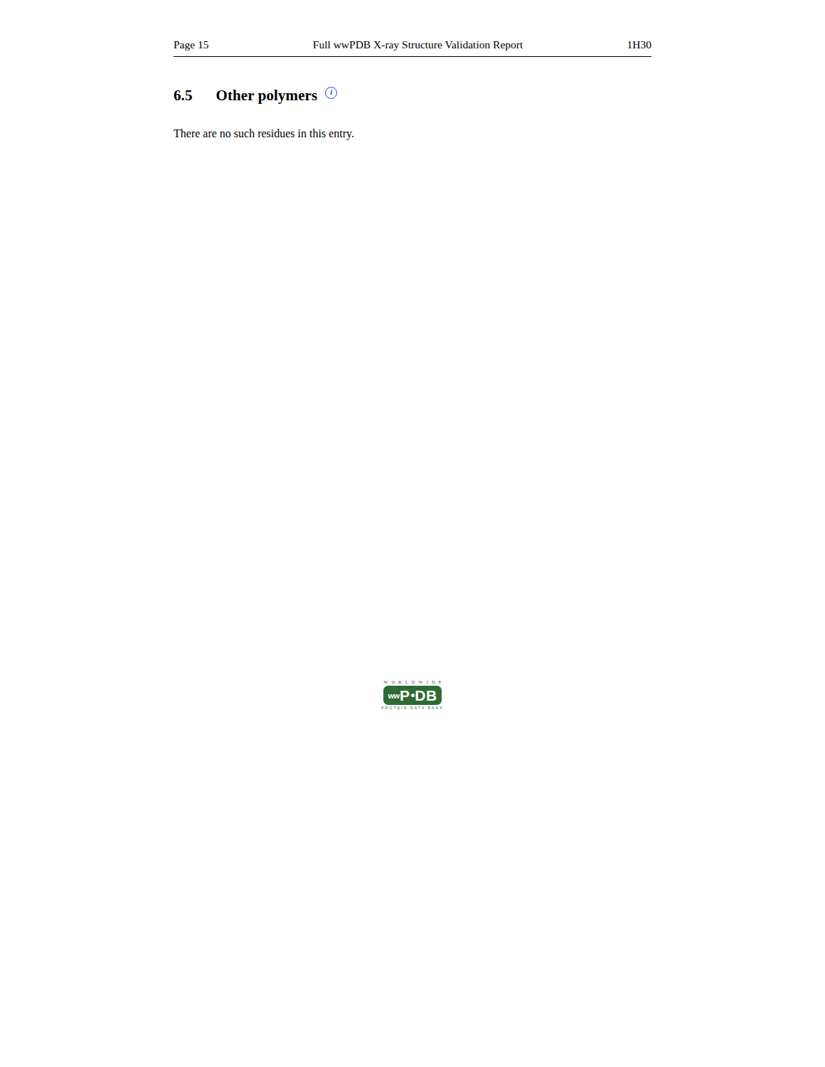Page 15
Full wwPDB X-ray Structure Validation Report
1H30
6.5 Other polymers
There are no such residues in this entry.
WORLDWIDE
ww P DB
PROTEIN DATA BANK